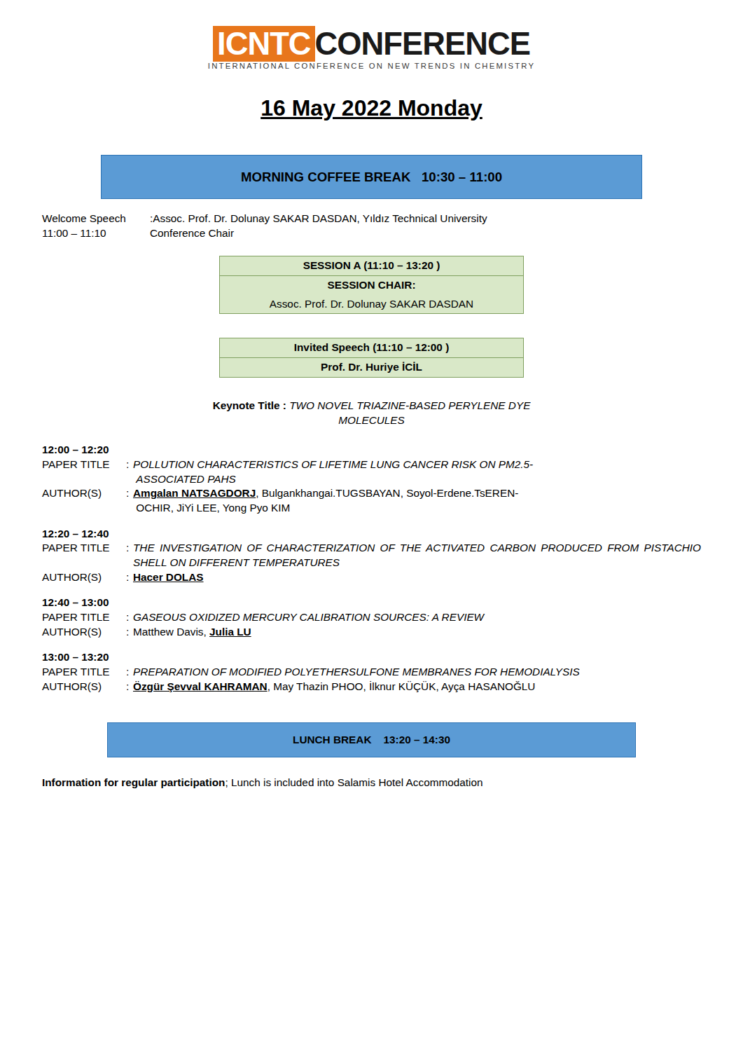ICNTC CONFERENCE
INTERNATIONAL CONFERENCE ON NEW TRENDS IN CHEMISTRY
16 May 2022 Monday
MORNING COFFEE BREAK 10:30 – 11:00
| Welcome Speech | :Assoc. Prof. Dr. Dolunay SAKAR DASDAN, Yıldız Technical University |
| 11:00 – 11:10 | Conference Chair |
SESSION A (11:10 – 13:20 )
SESSION CHAIR:
Assoc. Prof. Dr. Dolunay SAKAR DASDAN
Invited Speech (11:10 – 12:00 )
Prof. Dr. Huriye İCİL
Keynote Title : TWO NOVEL TRIAZINE-BASED PERYLENE DYE
MOLECULES
12:00 – 12:20
| PAPER TITLE | : | POLLUTION CHARACTERISTICS OF LIFETIME LUNG CANCER RISK ON PM2.5- ASSOCIATED PAHS |
| AUTHOR(S) | : | Amgalan NATSAGDORJ , Bulgankhangai.TUGSBAYAN, Soyol-Erdene.TsEREN- OCHIR, JiYi LEE, Yong Pyo KIM |
12:20 – 12:40
| PAPER TITLE | : | THE INVESTIGATION OF CHARACTERIZATION OF THE ACTIVATED CARBON PRODUCED FROM PISTACHIO SHELL ON DIFFERENT TEMPERATURES |
| AUTHOR(S) | : | Hacer DOLAS |
12:40 – 13:00
| PAPER TITLE | : | GASEOUS OXIDIZED MERCURY CALIBRATION SOURCES: A REVIEW |
| AUTHOR(S) | : | Matthew Davis, Julia LU |
13:00 – 13:20
| PAPER TITLE | : | PREPARATION OF MODIFIED POLYETHERSULFONE MEMBRANES FOR HEMODIALYSIS |
| AUTHOR(S) | : | Özgür Şevval KAHRAMAN , May Thazin PHOO, İlknur KÜÇÜK, Ayça HASANOĞLU |
LUNCH BREAK 13:20 – 14:30
Information for regular participation; Lunch is included into Salamis Hotel Accommodation